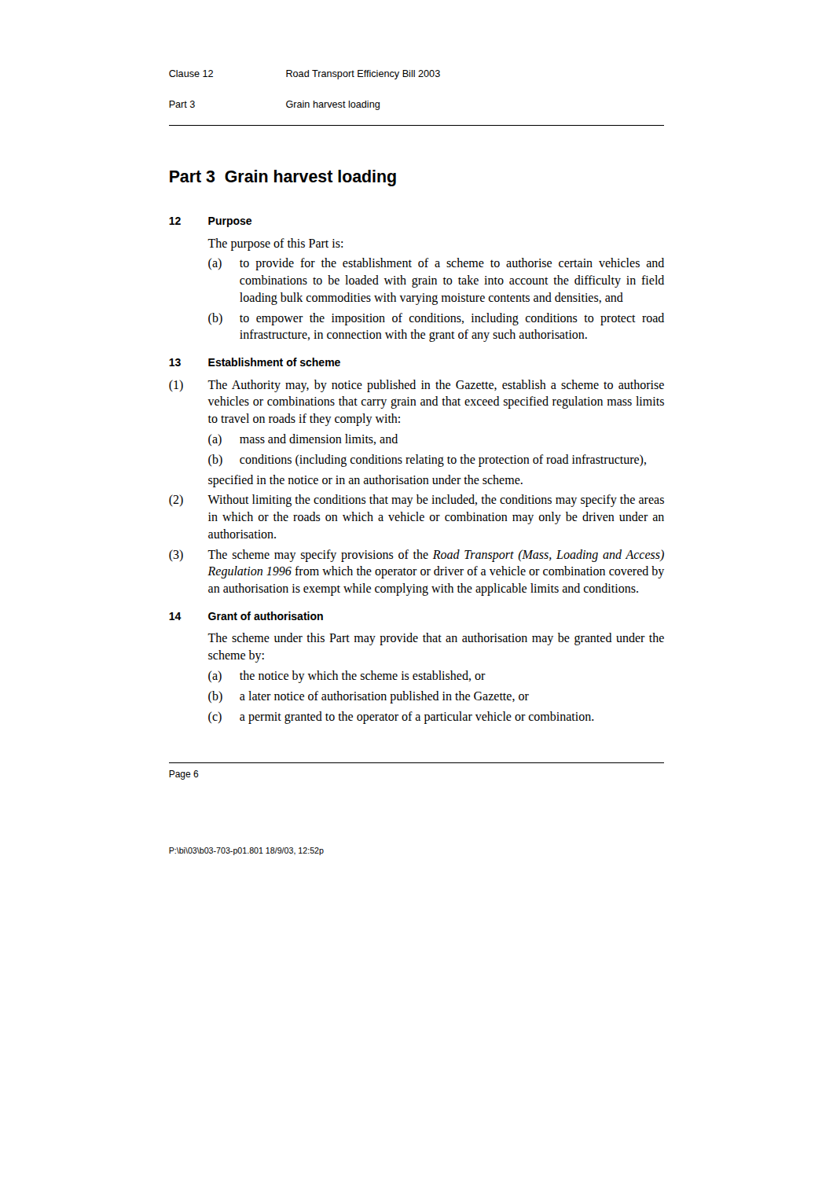Clause 12
Road Transport Efficiency Bill 2003
Part 3
Grain harvest loading
Part 3 Grain harvest loading
12
Purpose
The purpose of this Part is:
(a)
to provide for the establishment of a scheme to authorise certain vehicles and combinations to be loaded with grain to take into account the difficulty in field loading bulk commodities with varying moisture contents and densities, and
(b)
to empower the imposition of conditions, including conditions to protect road infrastructure, in connection with the grant of any such authorisation.
13
Establishment of scheme
(1)
The Authority may, by notice published in the Gazette, establish a scheme to authorise vehicles or combinations that carry grain and that exceed specified regulation mass limits to travel on roads if they comply with:
(a)
mass and dimension limits, and
(b)
conditions (including conditions relating to the protection of road infrastructure),
specified in the notice or in an authorisation under the scheme.
(2)
Without limiting the conditions that may be included, the conditions may specify the areas in which or the roads on which a vehicle or combination may only be driven under an authorisation.
(3)
The scheme may specify provisions of the Road Transport (Mass, Loading and Access) Regulation 1996 from which the operator or driver of a vehicle or combination covered by an authorisation is exempt while complying with the applicable limits and conditions.
14
Grant of authorisation
The scheme under this Part may provide that an authorisation may be granted under the scheme by:
(a)
the notice by which the scheme is established, or
(b)
a later notice of authorisation published in the Gazette, or
(c)
a permit granted to the operator of a particular vehicle or combination.
Page 6
P:\bi\03\b03-703-p01.801 18/9/03, 12:52p